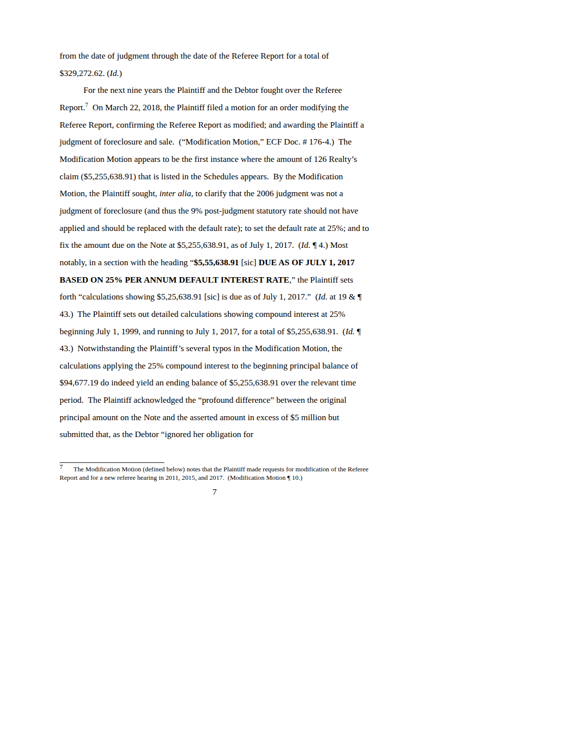from the date of judgment through the date of the Referee Report for a total of $329,272.62. (Id.)
For the next nine years the Plaintiff and the Debtor fought over the Referee Report.7 On March 22, 2018, the Plaintiff filed a motion for an order modifying the Referee Report, confirming the Referee Report as modified; and awarding the Plaintiff a judgment of foreclosure and sale. (“Modification Motion,” ECF Doc. # 176-4.) The Modification Motion appears to be the first instance where the amount of 126 Realty’s claim ($5,255,638.91) that is listed in the Schedules appears. By the Modification Motion, the Plaintiff sought, inter alia, to clarify that the 2006 judgment was not a judgment of foreclosure (and thus the 9% post-judgment statutory rate should not have applied and should be replaced with the default rate); to set the default rate at 25%; and to fix the amount due on the Note at $5,255,638.91, as of July 1, 2017. (Id. ¶ 4.) Most notably, in a section with the heading “$5,55,638.91 [sic] DUE AS OF JULY 1, 2017 BASED ON 25% PER ANNUM DEFAULT INTEREST RATE,” the Plaintiff sets forth “calculations showing $5,25,638.91 [sic] is due as of July 1, 2017.” (Id. at 19 & ¶ 43.) The Plaintiff sets out detailed calculations showing compound interest at 25% beginning July 1, 1999, and running to July 1, 2017, for a total of $5,255,638.91. (Id. ¶ 43.) Notwithstanding the Plaintiff’s several typos in the Modification Motion, the calculations applying the 25% compound interest to the beginning principal balance of $94,677.19 do indeed yield an ending balance of $5,255,638.91 over the relevant time period. The Plaintiff acknowledged the “profound difference” between the original principal amount on the Note and the asserted amount in excess of $5 million but submitted that, as the Debtor “ignored her obligation for
7The Modification Motion (defined below) notes that the Plaintiff made requests for modification of the Referee Report and for a new referee hearing in 2011, 2015, and 2017. (Modification Motion ¶ 10.)
7